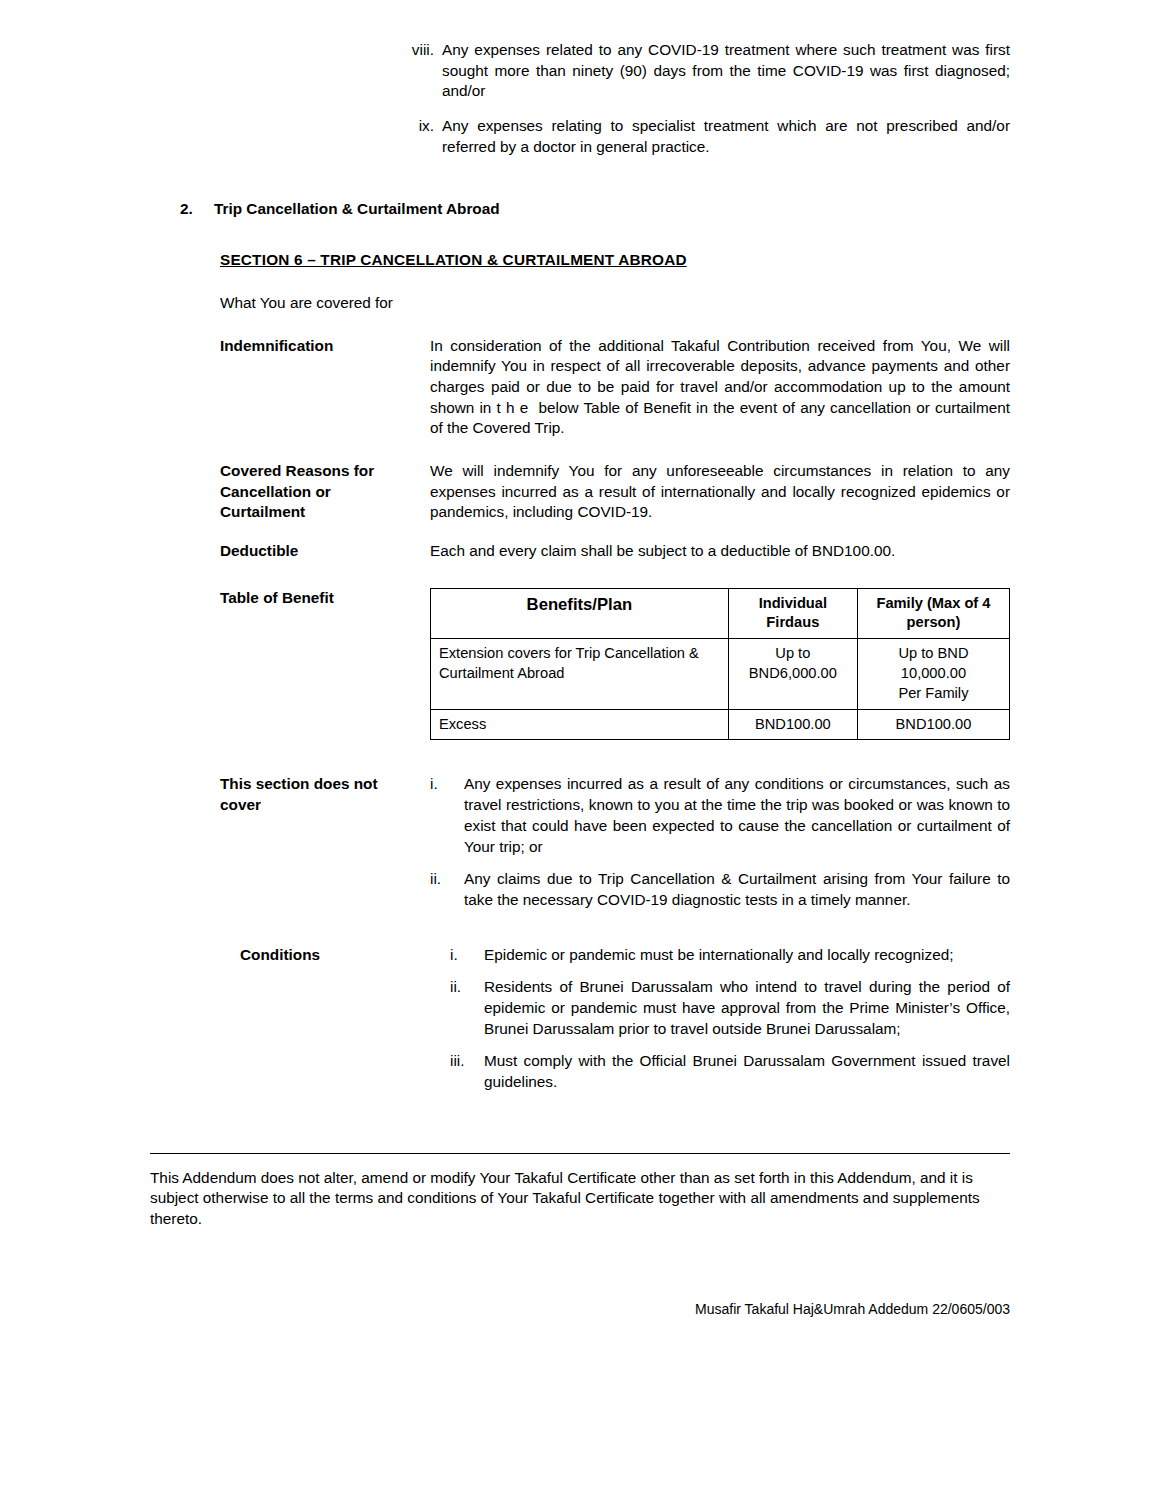viii. Any expenses related to any COVID-19 treatment where such treatment was first sought more than ninety (90) days from the time COVID-19 was first diagnosed; and/or
ix. Any expenses relating to specialist treatment which are not prescribed and/or referred by a doctor in general practice.
2. Trip Cancellation & Curtailment Abroad
SECTION 6 – TRIP CANCELLATION & CURTAILMENT ABROAD
What You are covered for
Indemnification
In consideration of the additional Takaful Contribution received from You, We will indemnify You in respect of all irrecoverable deposits, advance payments and other charges paid or due to be paid for travel and/or accommodation up to the amount shown in t h e below Table of Benefit in the event of any cancellation or curtailment of the Covered Trip.
Covered Reasons for​Cancellation or Curtailment
We will indemnify You for any unforeseeable circumstances in relation to any expenses incurred as a result of internationally and locally recognized epidemics or pandemics, including COVID-19.
Deductible
Each and every claim shall be subject to a deductible of BND100.00.
Table of Benefit
| Benefits/Plan | Individual Firdaus | Family (Max of 4 person) |
| --- | --- | --- |
| Extension covers for Trip Cancellation & Curtailment Abroad | Up to BND6,000.00 | Up to BND 10,000.00 Per Family |
| Excess | BND100.00 | BND100.00 |
This section does not cover
i. Any expenses incurred as a result of any conditions or circumstances, such as travel restrictions, known to you at the time the trip was booked or was known to exist that could have been expected to cause the cancellation or curtailment of Your trip; or
ii. Any claims due to Trip Cancellation & Curtailment arising from Your failure to take the necessary COVID-19 diagnostic tests in a timely manner.
Conditions
i. Epidemic or pandemic must be internationally and locally recognized;
ii. Residents of Brunei Darussalam who intend to travel during the period of epidemic or pandemic must have approval from the Prime Minister’s Office, Brunei Darussalam prior to travel outside Brunei Darussalam;
iii. Must comply with the Official Brunei Darussalam Government issued travel guidelines.
This Addendum does not alter, amend or modify Your Takaful Certificate other than as set forth in this Addendum, and it is subject otherwise to all the terms and conditions of Your Takaful Certificate together with all amendments and supplements thereto.
Musafir Takaful Haj&Umrah Addedum 22/0605/003